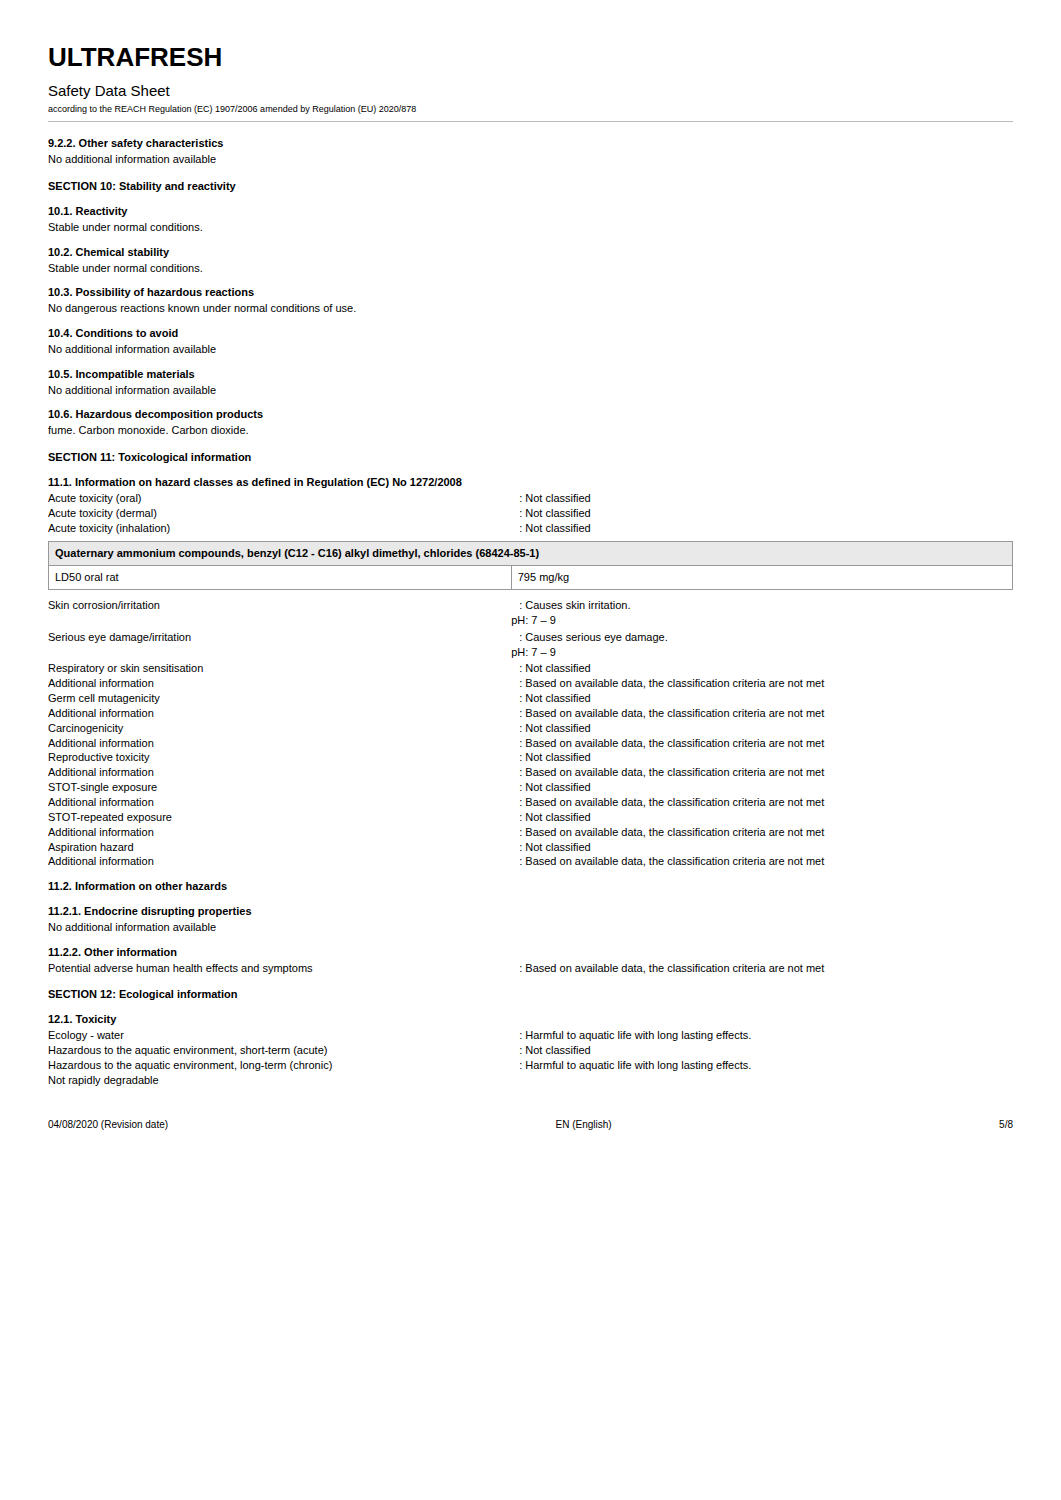ULTRAFRESH
Safety Data Sheet
according to the REACH Regulation (EC) 1907/2006 amended by Regulation (EU) 2020/878
9.2.2. Other safety characteristics
No additional information available
SECTION 10: Stability and reactivity
10.1. Reactivity
Stable under normal conditions.
10.2. Chemical stability
Stable under normal conditions.
10.3. Possibility of hazardous reactions
No dangerous reactions known under normal conditions of use.
10.4. Conditions to avoid
No additional information available
10.5. Incompatible materials
No additional information available
10.6. Hazardous decomposition products
fume. Carbon monoxide. Carbon dioxide.
SECTION 11: Toxicological information
11.1. Information on hazard classes as defined in Regulation (EC) No 1272/2008
Acute toxicity (oral)
: Not classified
Acute toxicity (dermal)
: Not classified
Acute toxicity (inhalation)
: Not classified
| Quaternary ammonium compounds, benzyl (C12 - C16) alkyl dimethyl, chlorides (68424-85-1) |
| --- |
| LD50 oral rat | 795 mg/kg |
Skin corrosion/irritation
: Causes skin irritation.
pH: 7 – 9
Serious eye damage/irritation
: Causes serious eye damage.
pH: 7 – 9
Respiratory or skin sensitisation
: Not classified
Additional information
: Based on available data, the classification criteria are not met
Germ cell mutagenicity
: Not classified
Additional information
: Based on available data, the classification criteria are not met
Carcinogenicity
: Not classified
Additional information
: Based on available data, the classification criteria are not met
Reproductive toxicity
: Not classified
Additional information
: Based on available data, the classification criteria are not met
STOT-single exposure
: Not classified
Additional information
: Based on available data, the classification criteria are not met
STOT-repeated exposure
: Not classified
Additional information
: Based on available data, the classification criteria are not met
Aspiration hazard
: Not classified
Additional information
: Based on available data, the classification criteria are not met
11.2. Information on other hazards
11.2.1. Endocrine disrupting properties
No additional information available
11.2.2. Other information
Potential adverse human health effects and symptoms
: Based on available data, the classification criteria are not met
SECTION 12: Ecological information
12.1. Toxicity
Ecology - water
: Harmful to aquatic life with long lasting effects.
Hazardous to the aquatic environment, short-term (acute)
: Not classified
Hazardous to the aquatic environment, long-term (chronic)
: Harmful to aquatic life with long lasting effects.
Not rapidly degradable
04/08/2020 (Revision date)
EN (English)
5/8